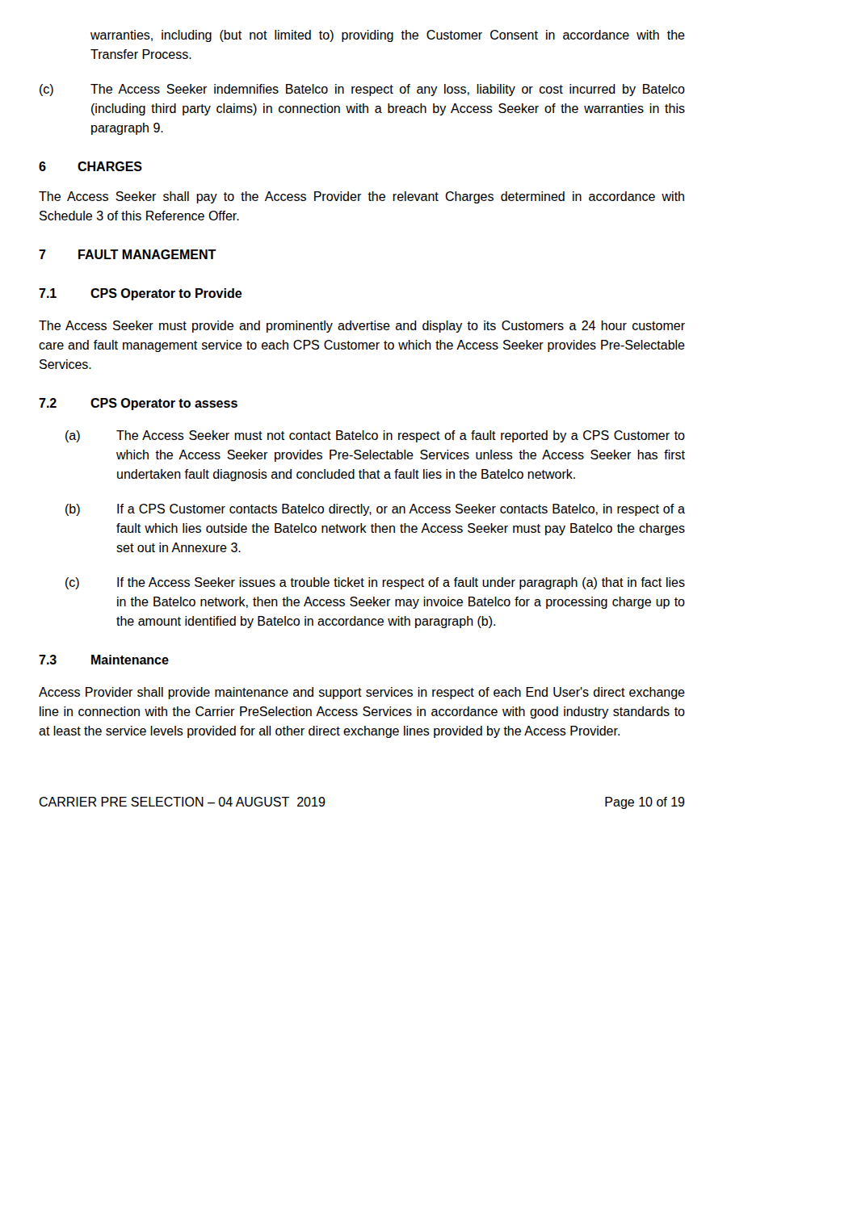warranties, including (but not limited to) providing the Customer Consent in accordance with the Transfer Process.
(c)
The Access Seeker indemnifies Batelco in respect of any loss, liability or cost incurred by Batelco (including third party claims) in connection with a breach by Access Seeker of the warranties in this paragraph 9.
6 CHARGES
The Access Seeker shall pay to the Access Provider the relevant Charges determined in accordance with Schedule 3 of this Reference Offer.
7 FAULT MANAGEMENT
7.1 CPS Operator to Provide
The Access Seeker must provide and prominently advertise and display to its Customers a 24 hour customer care and fault management service to each CPS Customer to which the Access Seeker provides Pre-Selectable Services.
7.2 CPS Operator to assess
(a)
The Access Seeker must not contact Batelco in respect of a fault reported by a CPS Customer to which the Access Seeker provides Pre-Selectable Services unless the Access Seeker has first undertaken fault diagnosis and concluded that a fault lies in the Batelco network.
(b)
If a CPS Customer contacts Batelco directly, or an Access Seeker contacts Batelco, in respect of a fault which lies outside the Batelco network then the Access Seeker must pay Batelco the charges set out in Annexure 3.
(c)
If the Access Seeker issues a trouble ticket in respect of a fault under paragraph (a) that in fact lies in the Batelco network, then the Access Seeker may invoice Batelco for a processing charge up to the amount identified by Batelco in accordance with paragraph (b).
7.3 Maintenance
Access Provider shall provide maintenance and support services in respect of each End User's direct exchange line in connection with the Carrier PreSelection Access Services in accordance with good industry standards to at least the service levels provided for all other direct exchange lines provided by the Access Provider.
CARRIER PRE SELECTION – 04 AUGUST 2019 Page 10 of 19